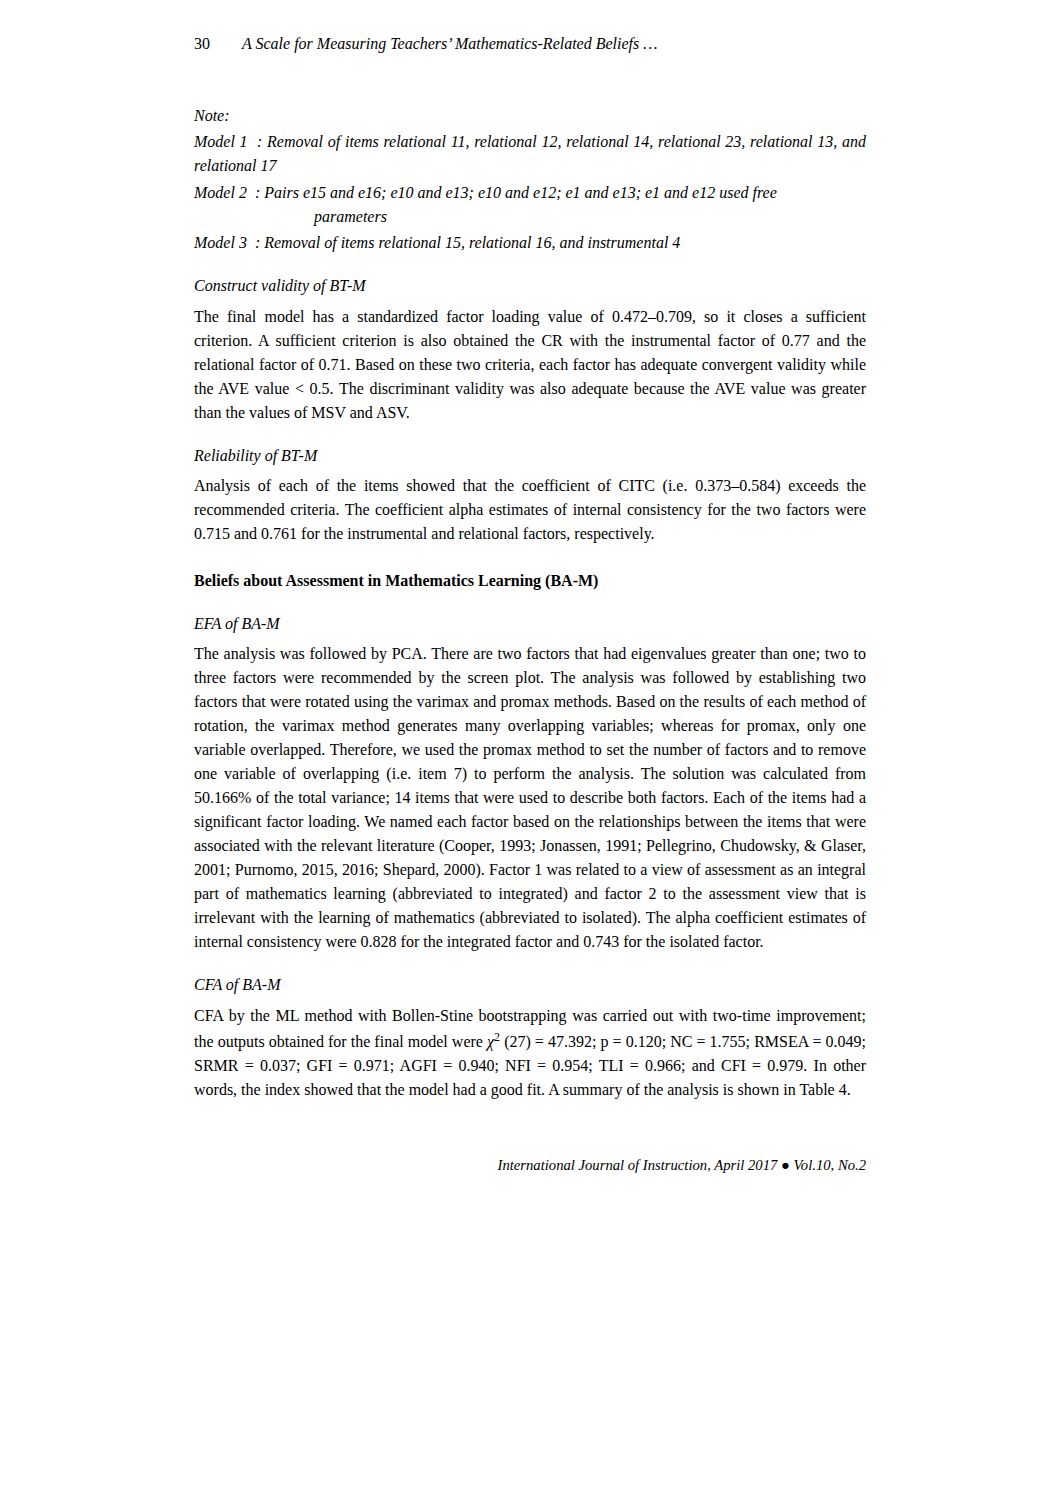30 A Scale for Measuring Teachers’ Mathematics-Related Beliefs …
Note:
Model 1 : Removal of items relational 11, relational 12, relational 14, relational 23, relational 13, and relational 17
Model 2 : Pairs e15 and e16; e10 and e13; e10 and e12; e1 and e13; e1 and e12 used free parameters
Model 3 : Removal of items relational 15, relational 16, and instrumental 4
Construct validity of BT-M
The final model has a standardized factor loading value of 0.472–0.709, so it closes a sufficient criterion. A sufficient criterion is also obtained the CR with the instrumental factor of 0.77 and the relational factor of 0.71. Based on these two criteria, each factor has adequate convergent validity while the AVE value < 0.5. The discriminant validity was also adequate because the AVE value was greater than the values of MSV and ASV.
Reliability of BT-M
Analysis of each of the items showed that the coefficient of CITC (i.e. 0.373–0.584) exceeds the recommended criteria. The coefficient alpha estimates of internal consistency for the two factors were 0.715 and 0.761 for the instrumental and relational factors, respectively.
Beliefs about Assessment in Mathematics Learning (BA-M)
EFA of BA-M
The analysis was followed by PCA. There are two factors that had eigenvalues greater than one; two to three factors were recommended by the screen plot. The analysis was followed by establishing two factors that were rotated using the varimax and promax methods. Based on the results of each method of rotation, the varimax method generates many overlapping variables; whereas for promax, only one variable overlapped. Therefore, we used the promax method to set the number of factors and to remove one variable of overlapping (i.e. item 7) to perform the analysis. The solution was calculated from 50.166% of the total variance; 14 items that were used to describe both factors. Each of the items had a significant factor loading. We named each factor based on the relationships between the items that were associated with the relevant literature (Cooper, 1993; Jonassen, 1991; Pellegrino, Chudowsky, & Glaser, 2001; Purnomo, 2015, 2016; Shepard, 2000). Factor 1 was related to a view of assessment as an integral part of mathematics learning (abbreviated to integrated) and factor 2 to the assessment view that is irrelevant with the learning of mathematics (abbreviated to isolated). The alpha coefficient estimates of internal consistency were 0.828 for the integrated factor and 0.743 for the isolated factor.
CFA of BA-M
CFA by the ML method with Bollen-Stine bootstrapping was carried out with two-time improvement; the outputs obtained for the final model were χ2 (27) = 47.392; p = 0.120; NC = 1.755; RMSEA = 0.049; SRMR = 0.037; GFI = 0.971; AGFI = 0.940; NFI = 0.954; TLI = 0.966; and CFI = 0.979. In other words, the index showed that the model had a good fit. A summary of the analysis is shown in Table 4.
International Journal of Instruction, April 2017 ● Vol.10, No.2